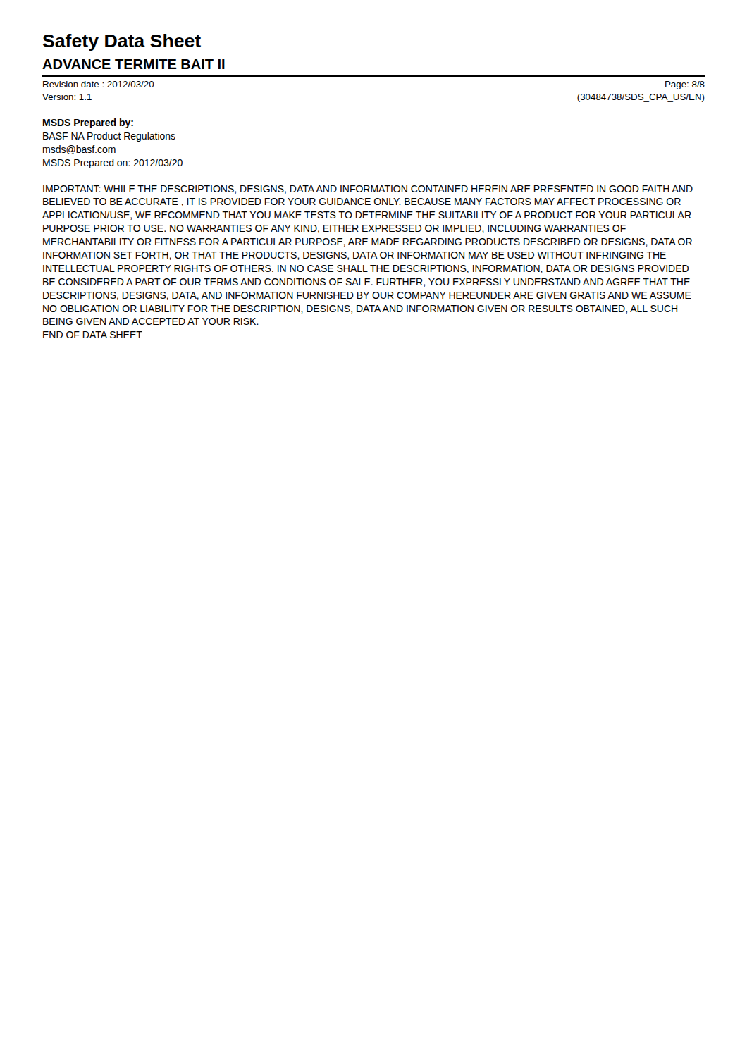Safety Data Sheet
ADVANCE TERMITE BAIT II
Revision date : 2012/03/20 Page: 8/8
Version: 1.1 (30484738/SDS_CPA_US/EN)
MSDS Prepared by:
BASF NA Product Regulations
msds@basf.com
MSDS Prepared on: 2012/03/20
IMPORTANT: WHILE THE DESCRIPTIONS, DESIGNS, DATA AND INFORMATION CONTAINED HEREIN ARE PRESENTED IN GOOD FAITH AND BELIEVED TO BE ACCURATE , IT IS PROVIDED FOR YOUR GUIDANCE ONLY. BECAUSE MANY FACTORS MAY AFFECT PROCESSING OR APPLICATION/USE, WE RECOMMEND THAT YOU MAKE TESTS TO DETERMINE THE SUITABILITY OF A PRODUCT FOR YOUR PARTICULAR PURPOSE PRIOR TO USE. NO WARRANTIES OF ANY KIND, EITHER EXPRESSED OR IMPLIED, INCLUDING WARRANTIES OF MERCHANTABILITY OR FITNESS FOR A PARTICULAR PURPOSE, ARE MADE REGARDING PRODUCTS DESCRIBED OR DESIGNS, DATA OR INFORMATION SET FORTH, OR THAT THE PRODUCTS, DESIGNS, DATA OR INFORMATION MAY BE USED WITHOUT INFRINGING THE INTELLECTUAL PROPERTY RIGHTS OF OTHERS. IN NO CASE SHALL THE DESCRIPTIONS, INFORMATION, DATA OR DESIGNS PROVIDED BE CONSIDERED A PART OF OUR TERMS AND CONDITIONS OF SALE. FURTHER, YOU EXPRESSLY UNDERSTAND AND AGREE THAT THE DESCRIPTIONS, DESIGNS, DATA, AND INFORMATION FURNISHED BY OUR COMPANY HEREUNDER ARE GIVEN GRATIS AND WE ASSUME NO OBLIGATION OR LIABILITY FOR THE DESCRIPTION, DESIGNS, DATA AND INFORMATION GIVEN OR RESULTS OBTAINED, ALL SUCH BEING GIVEN AND ACCEPTED AT YOUR RISK.
END OF DATA SHEET